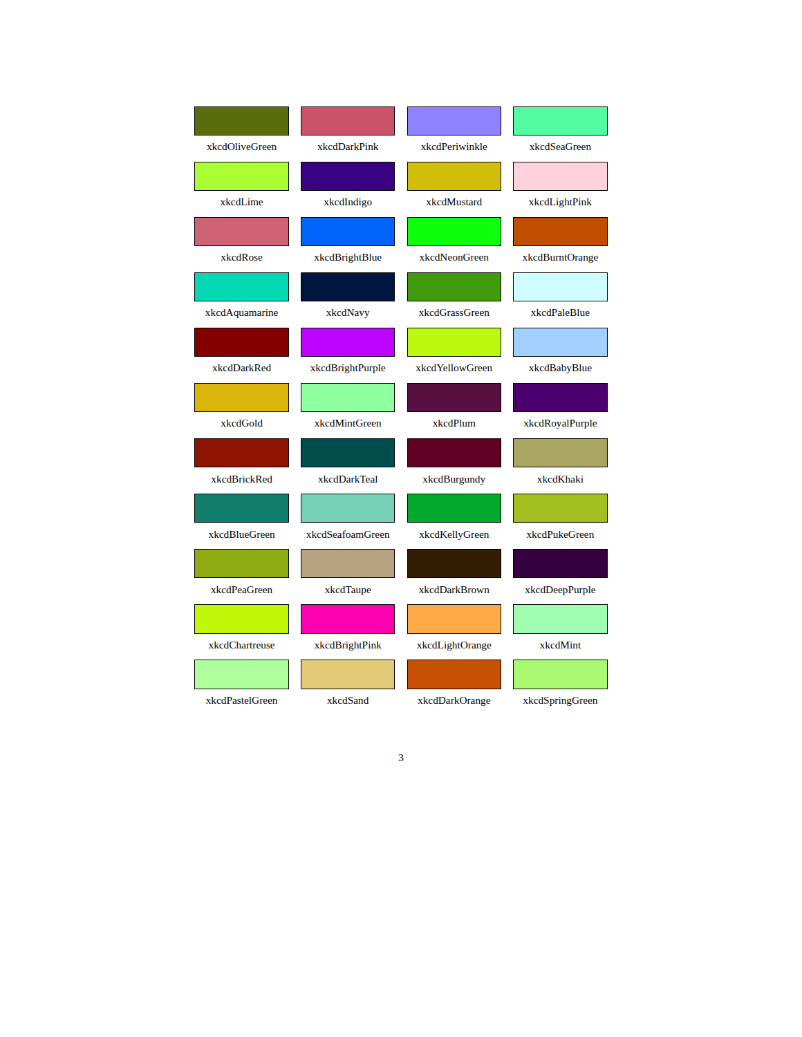| xkcdOliveGreen | xkcdDarkPink | xkcdPeriwinkle | xkcdSeaGreen |
| xkcdLime | xkcdIndigo | xkcdMustard | xkcdLightPink |
| xkcdRose | xkcdBrightBlue | xkcdNeonGreen | xkcdBurntOrange |
| xkcdAquamarine | xkcdNavy | xkcdGrassGreen | xkcdPaleBlue |
| xkcdDarkRed | xkcdBrightPurple | xkcdYellowGreen | xkcdBabyBlue |
| xkcdGold | xkcdMintGreen | xkcdPlum | xkcdRoyalPurple |
| xkcdBrickRed | xkcdDarkTeal | xkcdBurgundy | xkcdKhaki |
| xkcdBlueGreen | xkcdSeafoamGreen | xkcdKellyGreen | xkcdPukeGreen |
| xkcdPeaGreen | xkcdTaupe | xkcdDarkBrown | xkcdDeepPurple |
| xkcdChartreuse | xkcdBrightPink | xkcdLightOrange | xkcdMint |
| xkcdPastelGreen | xkcdSand | xkcdDarkOrange | xkcdSpringGreen |
3